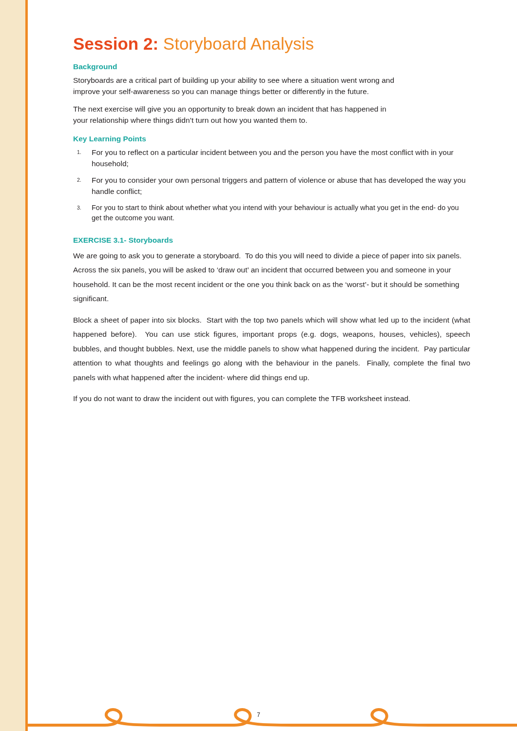Session 2: Storyboard Analysis
Background
Storyboards are a critical part of building up your ability to see where a situation went wrong and improve your self-awareness so you can manage things better or differently in the future.
The next exercise will give you an opportunity to break down an incident that has happened in your relationship where things didn’t turn out how you wanted them to.
Key Learning Points
For you to reflect on a particular incident between you and the person you have the most conflict with in your household;
For you to consider your own personal triggers and pattern of violence or abuse that has developed the way you handle conflict;
For you to start to think about whether what you intend with your behaviour is actually what you get in the end- do you get the outcome you want.
EXERCISE 3.1- Storyboards
We are going to ask you to generate a storyboard. To do this you will need to divide a piece of paper into six panels. Across the six panels, you will be asked to ‘draw out’ an incident that occurred between you and someone in your household. It can be the most recent incident or the one you think back on as the ‘worst’- but it should be something significant.
Block a sheet of paper into six blocks. Start with the top two panels which will show what led up to the incident (what happened before). You can use stick figures, important props (e.g. dogs, weapons, houses, vehicles), speech bubbles, and thought bubbles. Next, use the middle panels to show what happened during the incident. Pay particular attention to what thoughts and feelings go along with the behaviour in the panels. Finally, complete the final two panels with what happened after the incident- where did things end up.
If you do not want to draw the incident out with figures, you can complete the TFB worksheet instead.
7